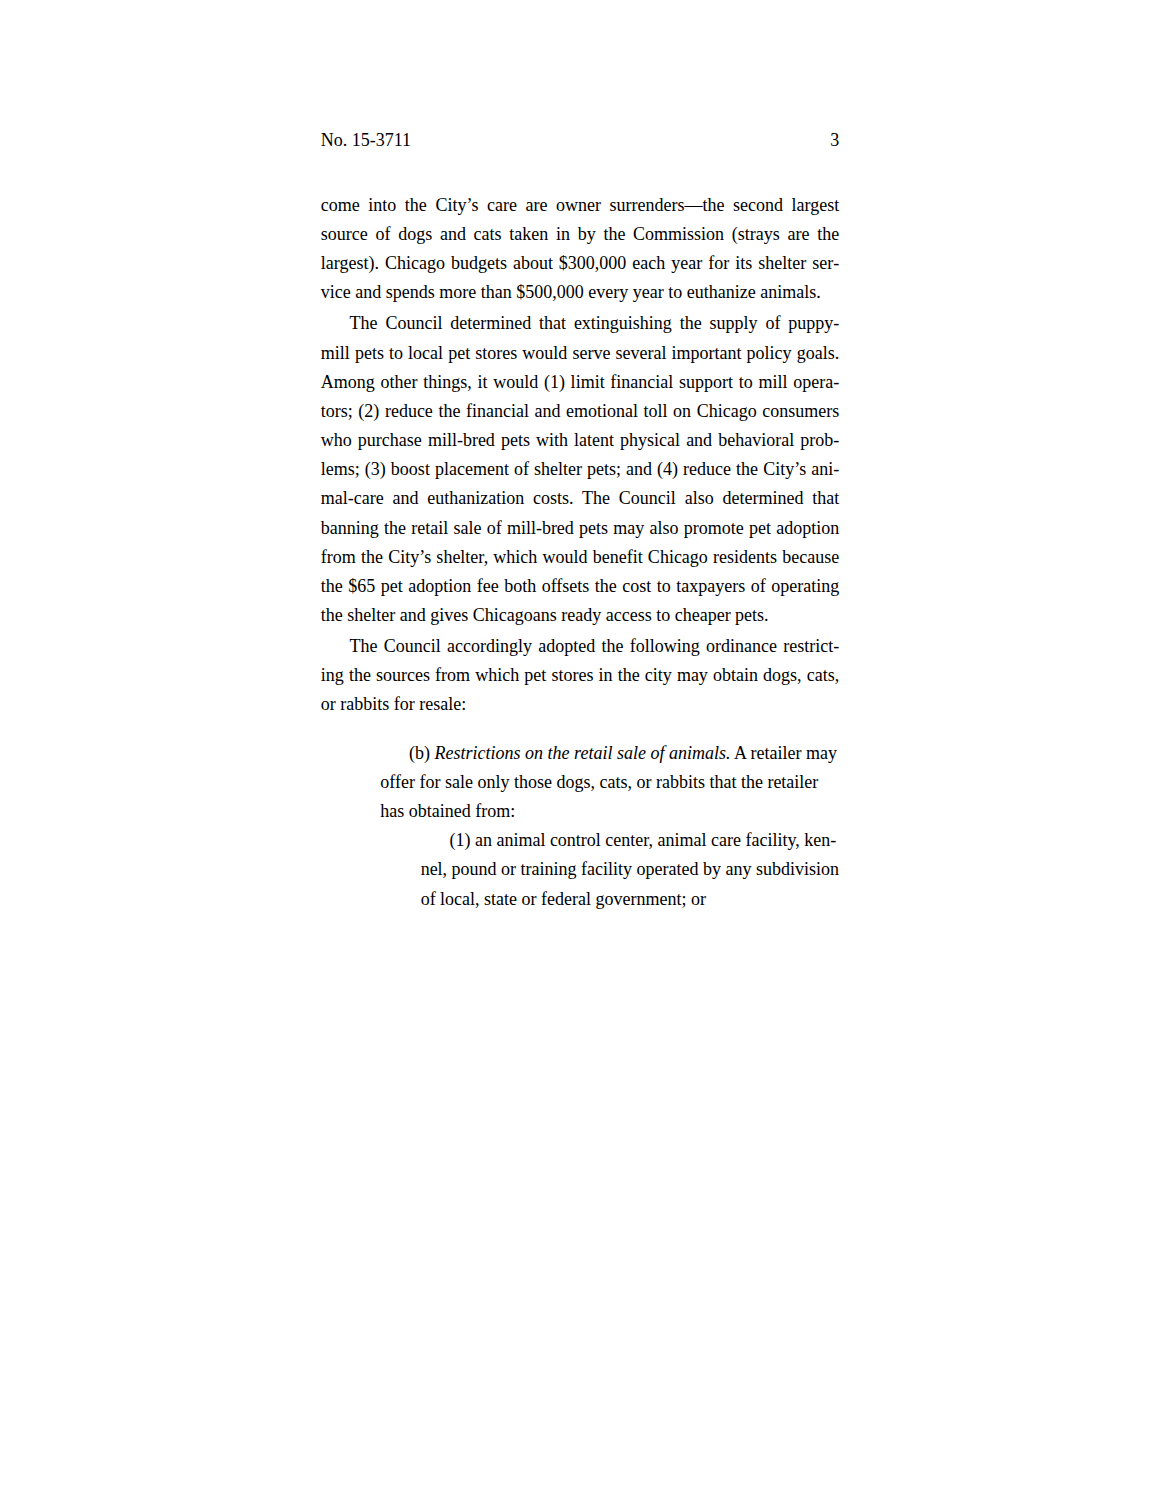No. 15-3711 3
come into the City’s care are owner surrenders—the second largest source of dogs and cats taken in by the Commission (strays are the largest). Chicago budgets about $300,000 each year for its shelter service and spends more than $500,000 every year to euthanize animals.
The Council determined that extinguishing the supply of puppy-mill pets to local pet stores would serve several important policy goals. Among other things, it would (1) limit financial support to mill operators; (2) reduce the financial and emotional toll on Chicago consumers who purchase mill-bred pets with latent physical and behavioral problems; (3) boost placement of shelter pets; and (4) reduce the City’s animal-care and euthanization costs. The Council also determined that banning the retail sale of mill-bred pets may also promote pet adoption from the City’s shelter, which would benefit Chicago residents because the $65 pet adoption fee both offsets the cost to taxpayers of operating the shelter and gives Chicagoans ready access to cheaper pets.
The Council accordingly adopted the following ordinance restricting the sources from which pet stores in the city may obtain dogs, cats, or rabbits for resale:
(b) Restrictions on the retail sale of animals. A retailer may offer for sale only those dogs, cats, or rabbits that the retailer has obtained from:
(1) an animal control center, animal care facility, kennel, pound or training facility operated by any subdivision of local, state or federal government; or